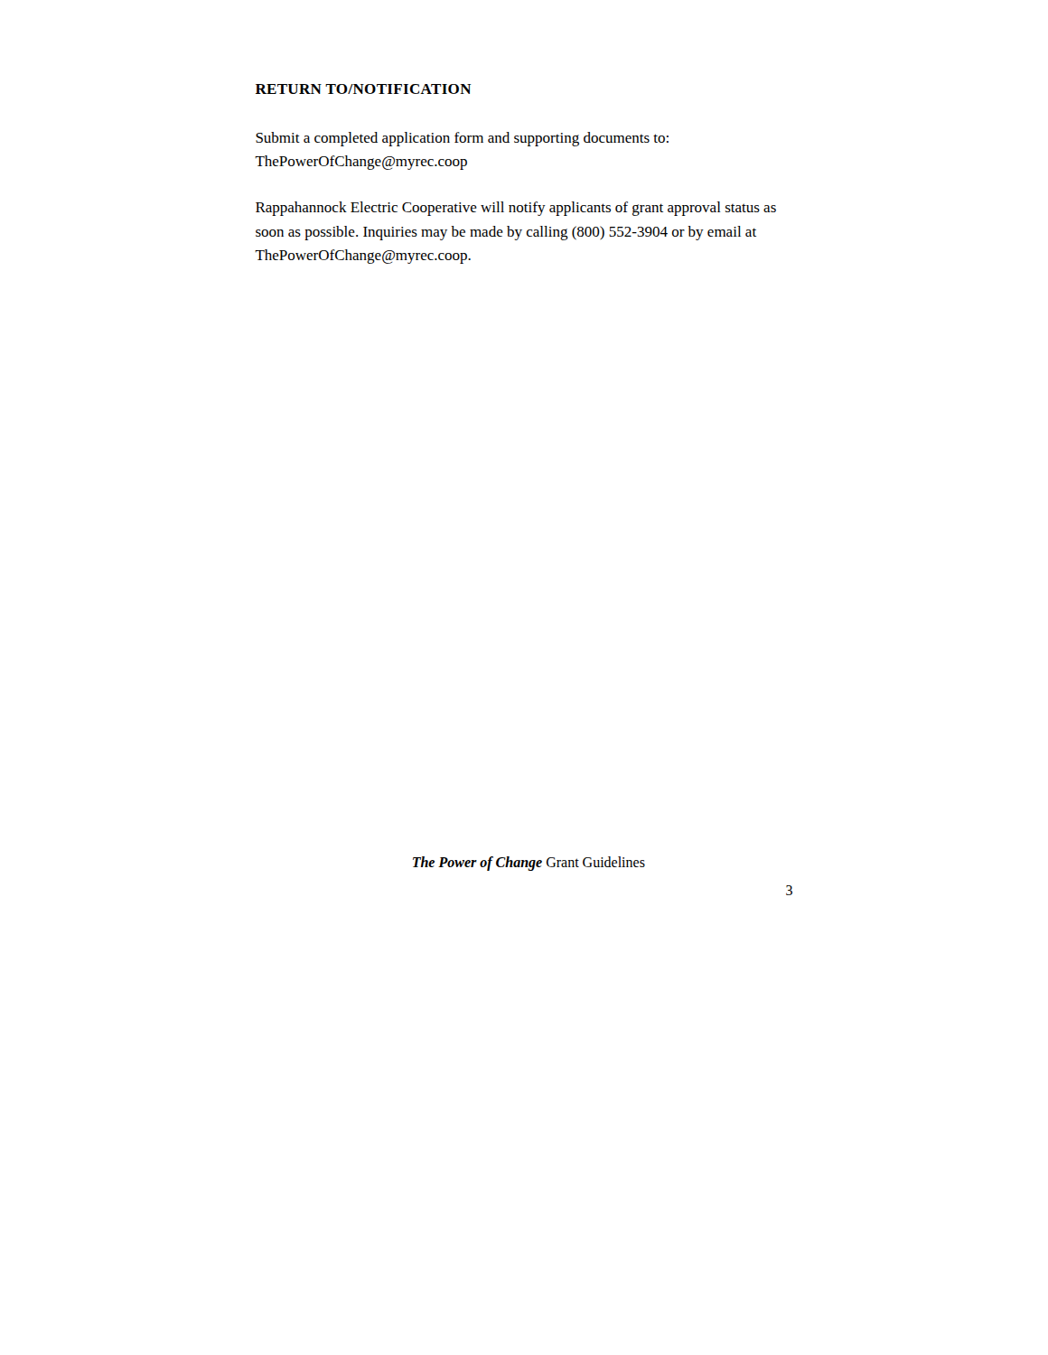RETURN TO/NOTIFICATION
Submit a completed application form and supporting documents to: ThePowerOfChange@myrec.coop
Rappahannock Electric Cooperative will notify applicants of grant approval status as soon as possible. Inquiries may be made by calling (800) 552-3904 or by email at ThePowerOfChange@myrec.coop.
The Power of Change Grant Guidelines
3